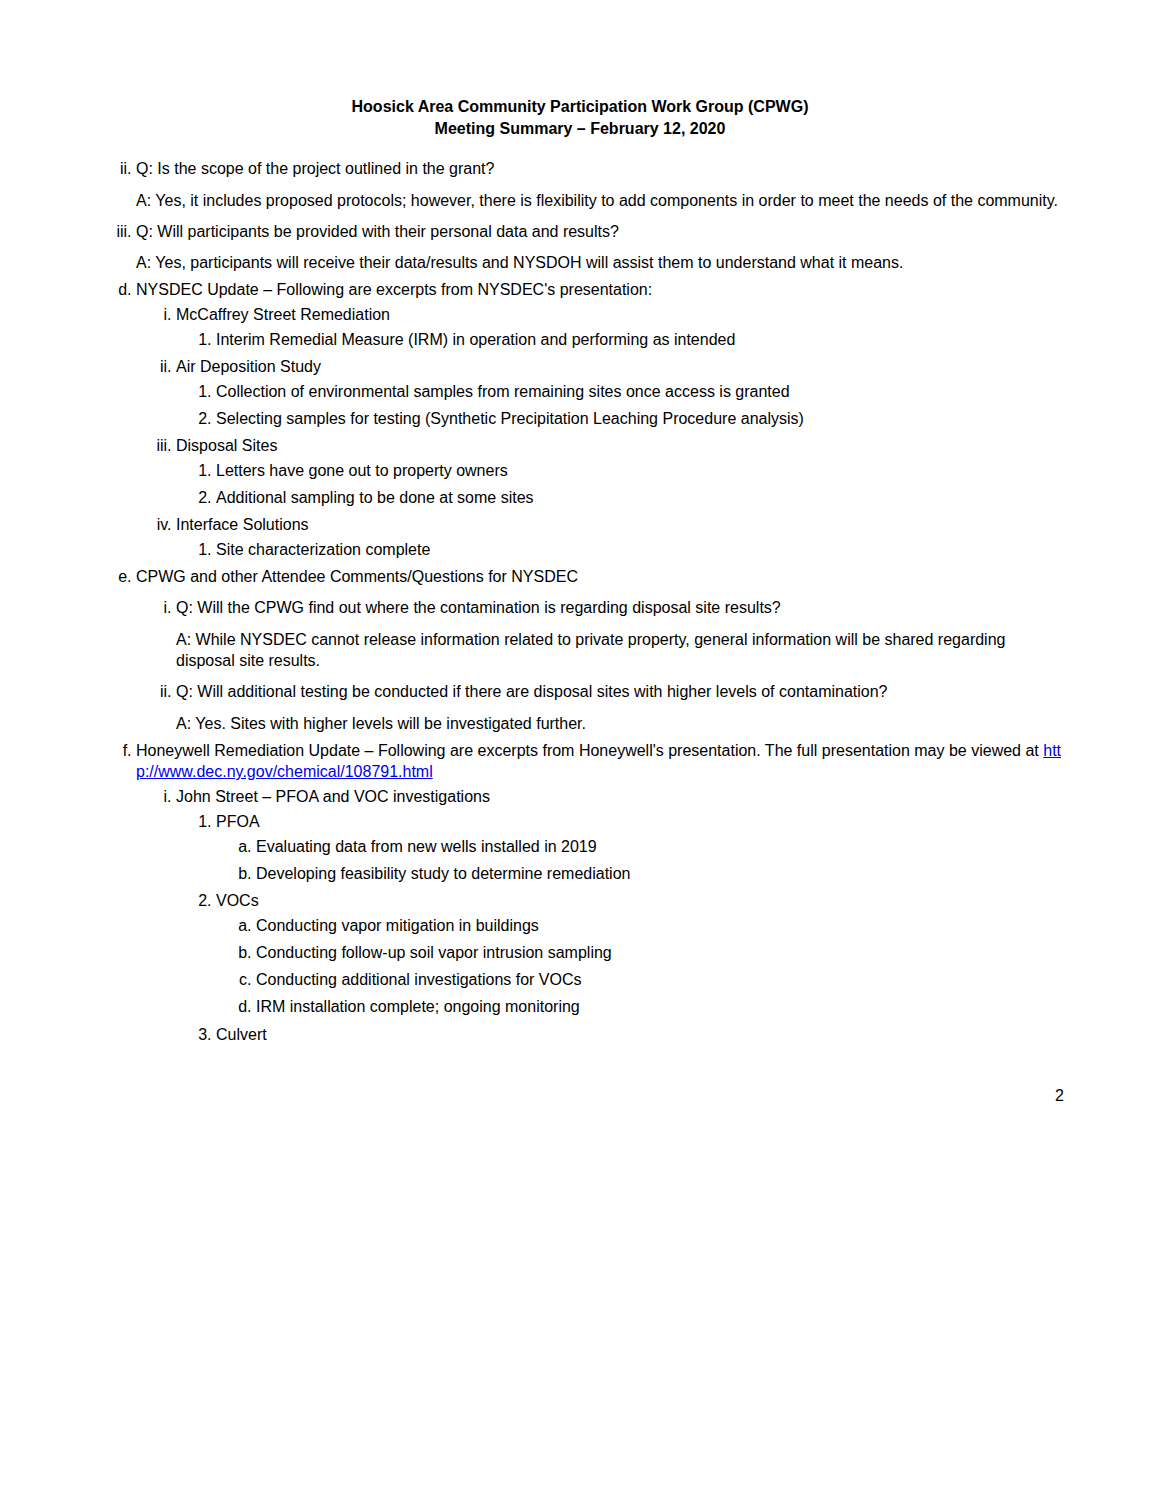Hoosick Area Community Participation Work Group (CPWG)
Meeting Summary – February 12, 2020
Q: Is the scope of the project outlined in the grant?
A: Yes, it includes proposed protocols; however, there is flexibility to add components in order to meet the needs of the community.
Q: Will participants be provided with their personal data and results?
A: Yes, participants will receive their data/results and NYSDOH will assist them to understand what it means.
NYSDEC Update – Following are excerpts from NYSDEC's presentation:
McCaffrey Street Remediation
Interim Remedial Measure (IRM) in operation and performing as intended
Air Deposition Study
Collection of environmental samples from remaining sites once access is granted
Selecting samples for testing (Synthetic Precipitation Leaching Procedure analysis)
Disposal Sites
Letters have gone out to property owners
Additional sampling to be done at some sites
Interface Solutions
Site characterization complete
CPWG and other Attendee Comments/Questions for NYSDEC
Q: Will the CPWG find out where the contamination is regarding disposal site results?
A: While NYSDEC cannot release information related to private property, general information will be shared regarding disposal site results.
Q: Will additional testing be conducted if there are disposal sites with higher levels of contamination?
A: Yes. Sites with higher levels will be investigated further.
Honeywell Remediation Update – Following are excerpts from Honeywell's presentation. The full presentation may be viewed at http://www.dec.ny.gov/chemical/108791.html
John Street – PFOA and VOC investigations
PFOA
Evaluating data from new wells installed in 2019
Developing feasibility study to determine remediation
VOCs
Conducting vapor mitigation in buildings
Conducting follow-up soil vapor intrusion sampling
Conducting additional investigations for VOCs
IRM installation complete; ongoing monitoring
Culvert
2